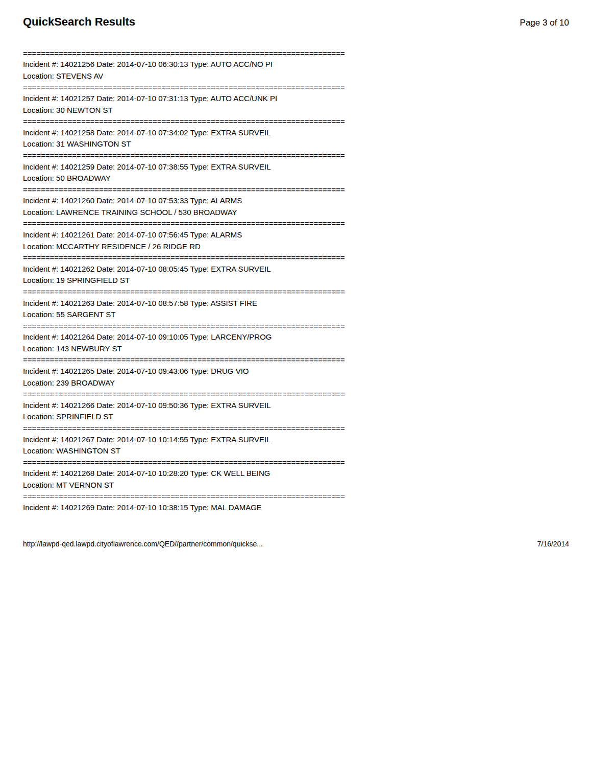QuickSearch Results
Page 3 of 10
========================================================================
Incident #: 14021256 Date: 2014-07-10 06:30:13 Type: AUTO ACC/NO PI
Location: STEVENS AV
========================================================================
Incident #: 14021257 Date: 2014-07-10 07:31:13 Type: AUTO ACC/UNK PI
Location: 30 NEWTON ST
========================================================================
Incident #: 14021258 Date: 2014-07-10 07:34:02 Type: EXTRA SURVEIL
Location: 31 WASHINGTON ST
========================================================================
Incident #: 14021259 Date: 2014-07-10 07:38:55 Type: EXTRA SURVEIL
Location: 50 BROADWAY
========================================================================
Incident #: 14021260 Date: 2014-07-10 07:53:33 Type: ALARMS
Location: LAWRENCE TRAINING SCHOOL / 530 BROADWAY
========================================================================
Incident #: 14021261 Date: 2014-07-10 07:56:45 Type: ALARMS
Location: MCCARTHY RESIDENCE / 26 RIDGE RD
========================================================================
Incident #: 14021262 Date: 2014-07-10 08:05:45 Type: EXTRA SURVEIL
Location: 19 SPRINGFIELD ST
========================================================================
Incident #: 14021263 Date: 2014-07-10 08:57:58 Type: ASSIST FIRE
Location: 55 SARGENT ST
========================================================================
Incident #: 14021264 Date: 2014-07-10 09:10:05 Type: LARCENY/PROG
Location: 143 NEWBURY ST
========================================================================
Incident #: 14021265 Date: 2014-07-10 09:43:06 Type: DRUG VIO
Location: 239 BROADWAY
========================================================================
Incident #: 14021266 Date: 2014-07-10 09:50:36 Type: EXTRA SURVEIL
Location: SPRINFIELD ST
========================================================================
Incident #: 14021267 Date: 2014-07-10 10:14:55 Type: EXTRA SURVEIL
Location: WASHINGTON ST
========================================================================
Incident #: 14021268 Date: 2014-07-10 10:28:20 Type: CK WELL BEING
Location: MT VERNON ST
========================================================================
Incident #: 14021269 Date: 2014-07-10 10:38:15 Type: MAL DAMAGE
Location: 132 ABBOTT ST
http://lawpd-qed.lawpd.cityoflawrence.com/QED//partner/common/quickse... 7/16/2014